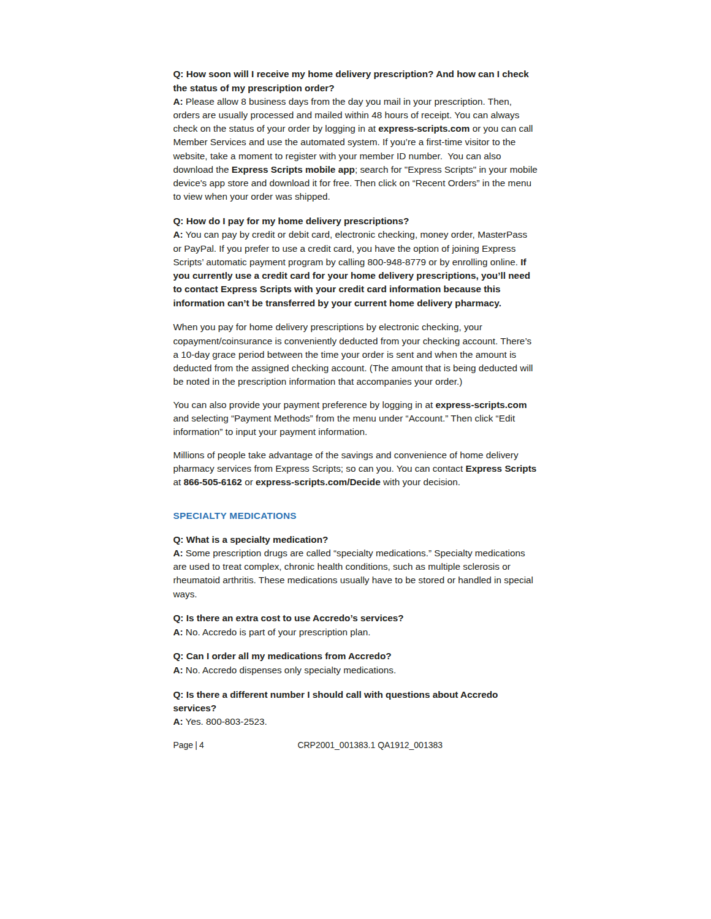Q: How soon will I receive my home delivery prescription? And how can I check the status of my prescription order?
A: Please allow 8 business days from the day you mail in your prescription. Then, orders are usually processed and mailed within 48 hours of receipt. You can always check on the status of your order by logging in at express-scripts.com or you can call Member Services and use the automated system. If you’re a first-time visitor to the website, take a moment to register with your member ID number. You can also download the Express Scripts mobile app; search for "Express Scripts" in your mobile device's app store and download it for free. Then click on “Recent Orders” in the menu to view when your order was shipped.
Q: How do I pay for my home delivery prescriptions?
A: You can pay by credit or debit card, electronic checking, money order, MasterPass or PayPal. If you prefer to use a credit card, you have the option of joining Express Scripts’ automatic payment program by calling 800-948-8779 or by enrolling online. If you currently use a credit card for your home delivery prescriptions, you’ll need to contact Express Scripts with your credit card information because this information can’t be transferred by your current home delivery pharmacy.
When you pay for home delivery prescriptions by electronic checking, your copayment/coinsurance is conveniently deducted from your checking account. There’s a 10-day grace period between the time your order is sent and when the amount is deducted from the assigned checking account. (The amount that is being deducted will be noted in the prescription information that accompanies your order.)
You can also provide your payment preference by logging in at express-scripts.com and selecting “Payment Methods” from the menu under “Account.” Then click “Edit information” to input your payment information.
Millions of people take advantage of the savings and convenience of home delivery pharmacy services from Express Scripts; so can you. You can contact Express Scripts at 866-505-6162 or express-scripts.com/Decide with your decision.
SPECIALTY MEDICATIONS
Q: What is a specialty medication?
A: Some prescription drugs are called “specialty medications.” Specialty medications are used to treat complex, chronic health conditions, such as multiple sclerosis or rheumatoid arthritis. These medications usually have to be stored or handled in special ways.
Q: Is there an extra cost to use Accredo’s services?
A: No. Accredo is part of your prescription plan.
Q: Can I order all my medications from Accredo?
A: No. Accredo dispenses only specialty medications.
Q: Is there a different number I should call with questions about Accredo services?
A: Yes. 800-803-2523.
Page|4 CRP2001_001383.1 QA1912_001383